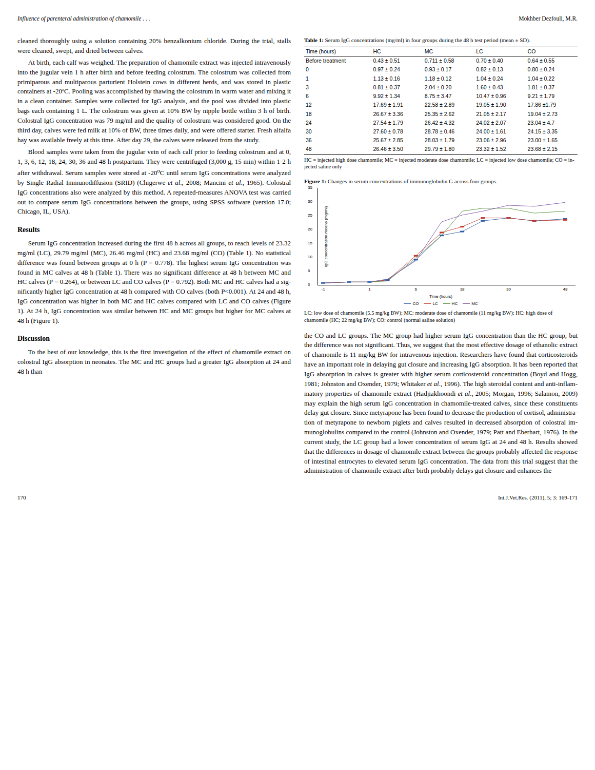Influence of parenteral administration of chamomile . . .
Mokhber Dezfouli, M.R.
cleaned thoroughly using a solution containing 20% benzalkonium chloride. During the trial, stalls were cleaned, swept, and dried between calves.
At birth, each calf was weighed. The preparation of chamomile extract was injected intravenously into the jugular vein 1 h after birth and before feeding colostrum. The colostrum was collected from primiparous and multiparous parturient Holstein cows in different herds, and was stored in plastic containers at -20ºC. Pooling was accomplished by thawing the colostrum in warm water and mixing it in a clean container. Samples were collected for IgG analysis, and the pool was divided into plastic bags each containing 1 L. The colostrum was given at 10% BW by nipple bottle within 3 h of birth. Colostral IgG concentration was 79 mg/ml and the quality of colostrum was considered good. On the third day, calves were fed milk at 10% of BW, three times daily, and were offered starter. Fresh alfalfa hay was available freely at this time. After day 29, the calves were released from the study.
Blood samples were taken from the jugular vein of each calf prior to feeding colostrum and at 0, 1, 3, 6, 12, 18, 24, 30, 36 and 48 h postpartum. They were centrifuged (3,000 g, 15 min) within 1-2 h after withdrawal. Serum samples were stored at -20oC until serum IgG concentrations were analyzed by Single Radial Immunodiffusion (SRID) (Chigerwe et al., 2008; Mancini et al., 1965). Colostral IgG concentrations also were analyzed by this method. A repeated-measures ANOVA test was carried out to compare serum IgG concentrations between the groups, using SPSS software (version 17.0; Chicago, IL, USA).
Results
Serum IgG concentration increased during the first 48 h across all groups, to reach levels of 23.32 mg/ml (LC), 29.79 mg/ml (MC), 26.46 mg/ml (HC) and 23.68 mg/ml (CO) (Table 1). No statistical difference was found between groups at 0 h (P = 0.778). The highest serum IgG concentration was found in MC calves at 48 h (Table 1). There was no significant difference at 48 h between MC and HC calves (P = 0.264), or between LC and CO calves (P = 0.792). Both MC and HC calves had a significantly higher IgG concentration at 48 h compared with CO calves (both P<0.001). At 24 and 48 h, IgG concentration was higher in both MC and HC calves compared with LC and CO calves (Figure 1). At 24 h, IgG concentration was similar between HC and MC groups but higher for MC calves at 48 h (Figure 1).
Discussion
To the best of our knowledge, this is the first investigation of the effect of chamomile extract on colostral IgG absorption in neonates. The MC and HC groups had a greater IgG absorption at 24 and 48 h than
Table 1: Serum IgG concentrations (mg/ml) in four groups during the 48 h test period (mean ± SD).
| Time (hours) | HC | MC | LC | CO |
| --- | --- | --- | --- | --- |
| Before treatment | 0.43 ± 0.51 | 0.711 ± 0.58 | 0.70 ± 0.40 | 0.64 ± 0.55 |
| 0 | 0.97 ± 0.24 | 0.93 ± 0.17 | 0.82 ± 0.13 | 0.80 ± 0.24 |
| 1 | 1.13 ± 0.16 | 1.18 ± 0.12 | 1.04 ± 0.24 | 1.04 ± 0.22 |
| 3 | 0.81 ± 0.37 | 2.04 ± 0.20 | 1.60 ± 0.43 | 1.81 ± 0.37 |
| 6 | 9.92 ± 1.34 | 8.75 ± 3.47 | 10.47 ± 0.96 | 9.21 ± 1.79 |
| 12 | 17.69 ± 1.91 | 22.58 ± 2.89 | 19.05 ± 1.90 | 17.86 ±1.79 |
| 18 | 26.67 ± 3.36 | 25.35 ± 2.62 | 21.05 ± 2.17 | 19.04 ± 2.73 |
| 24 | 27.54 ± 1.79 | 26.42 ± 4.32 | 24.02 ± 2.07 | 23.04 ± 4.7 |
| 30 | 27.60 ± 0.78 | 28.78 ± 0.46 | 24.00 ± 1.61 | 24.15 ± 3.35 |
| 36 | 25.67 ± 2.85 | 28.03 ± 1.79 | 23.06 ± 2.96 | 23.00 ± 1.65 |
| 48 | 26.46 ± 3.50 | 29.79 ± 1.80 | 23.32 ± 1.52 | 23.68 ± 2.15 |
HC = injected high dose chamomile; MC = injected moderate dose chamomile; LC = injected low dose chamomile; CO = injected saline only
Figure 1: Changes in serum concentrations of immunoglobulin G across four groups.
IgG concentration means (mg/ml)
35
30
25
20
15
10
5
0
-1
1
6
18
30
48
Time (hours)
CO LC HC MC
LC: low dose of chamomile (5.5 mg/kg BW); MC: moderate dose of chamomile (11 mg/kg BW); HC: high dose of chamomile (HC; 22 mg/kg BW); CO: control (normal saline solution)
the CO and LC groups. The MC group had higher serum IgG concentration than the HC group, but the difference was not significant. Thus, we suggest that the most effective dosage of ethanolic extract of chamomile is 11 mg/kg BW for intravenous injection. Researchers have found that corticosteroids have an important role in delaying gut closure and increasing IgG absorption. It has been reported that IgG absorption in calves is greater with higher serum corticosteroid concentration (Boyd and Hogg, 1981; Johnston and Oxender, 1979; Whitaker et al., 1996). The high steroidal content and anti-inflammatory properties of chamomile extract (Hadjiakhoondi et al., 2005; Morgan, 1996; Salamon, 2009) may explain the high serum IgG concentration in chamomile-treated calves, since these constituents delay gut closure. Since metyrapone has been found to decrease the production of cortisol, administration of metyrapone to newborn piglets and calves resulted in decreased absorption of colostral immunoglobulins compared to the control (Johnston and Oxender, 1979; Patt and Eberhart, 1976). In the current study, the LC group had a lower concentration of serum IgG at 24 and 48 h. Results showed that the differences in dosage of chamomile extract between the groups probably affected the response of intestinal entrocytes to elevated serum IgG concentration. The data from this trial suggest that the administration of chamomile extract after birth probably delays gut closure and enhances the
170
Int.J.Vet.Res. (2011), 5; 3: 169-171